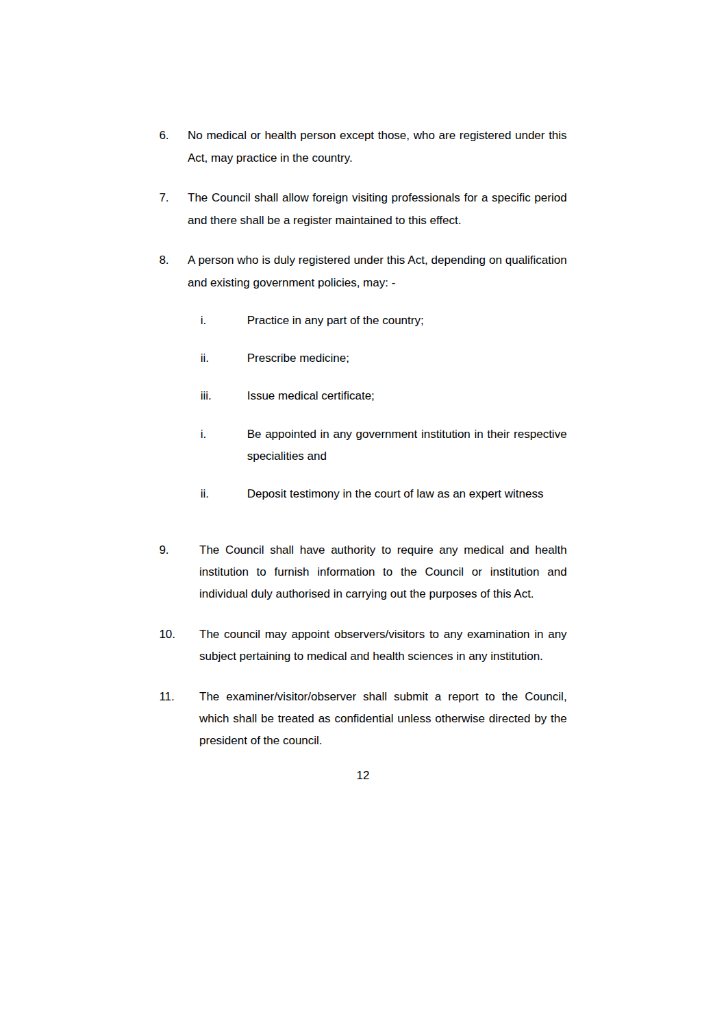6. No medical or health person except those, who are registered under this Act, may practice in the country.
7. The Council shall allow foreign visiting professionals for a specific period and there shall be a register maintained to this effect.
8.
A person who is duly registered under this Act, depending on qualification and existing government policies, may: -
i. Practice in any part of the country;
ii. Prescribe medicine;
iii. Issue medical certificate;
i. Be appointed in any government institution in their respective specialities and
ii. Deposit testimony in the court of law as an expert witness
9. The Council shall have authority to require any medical and health institution to furnish information to the Council or institution and individual duly authorised in carrying out the purposes of this Act.
10. The council may appoint observers/visitors to any examination in any subject pertaining to medical and health sciences in any institution.
11. The examiner/visitor/observer shall submit a report to the Council, which shall be treated as confidential unless otherwise directed by the president of the council.
12